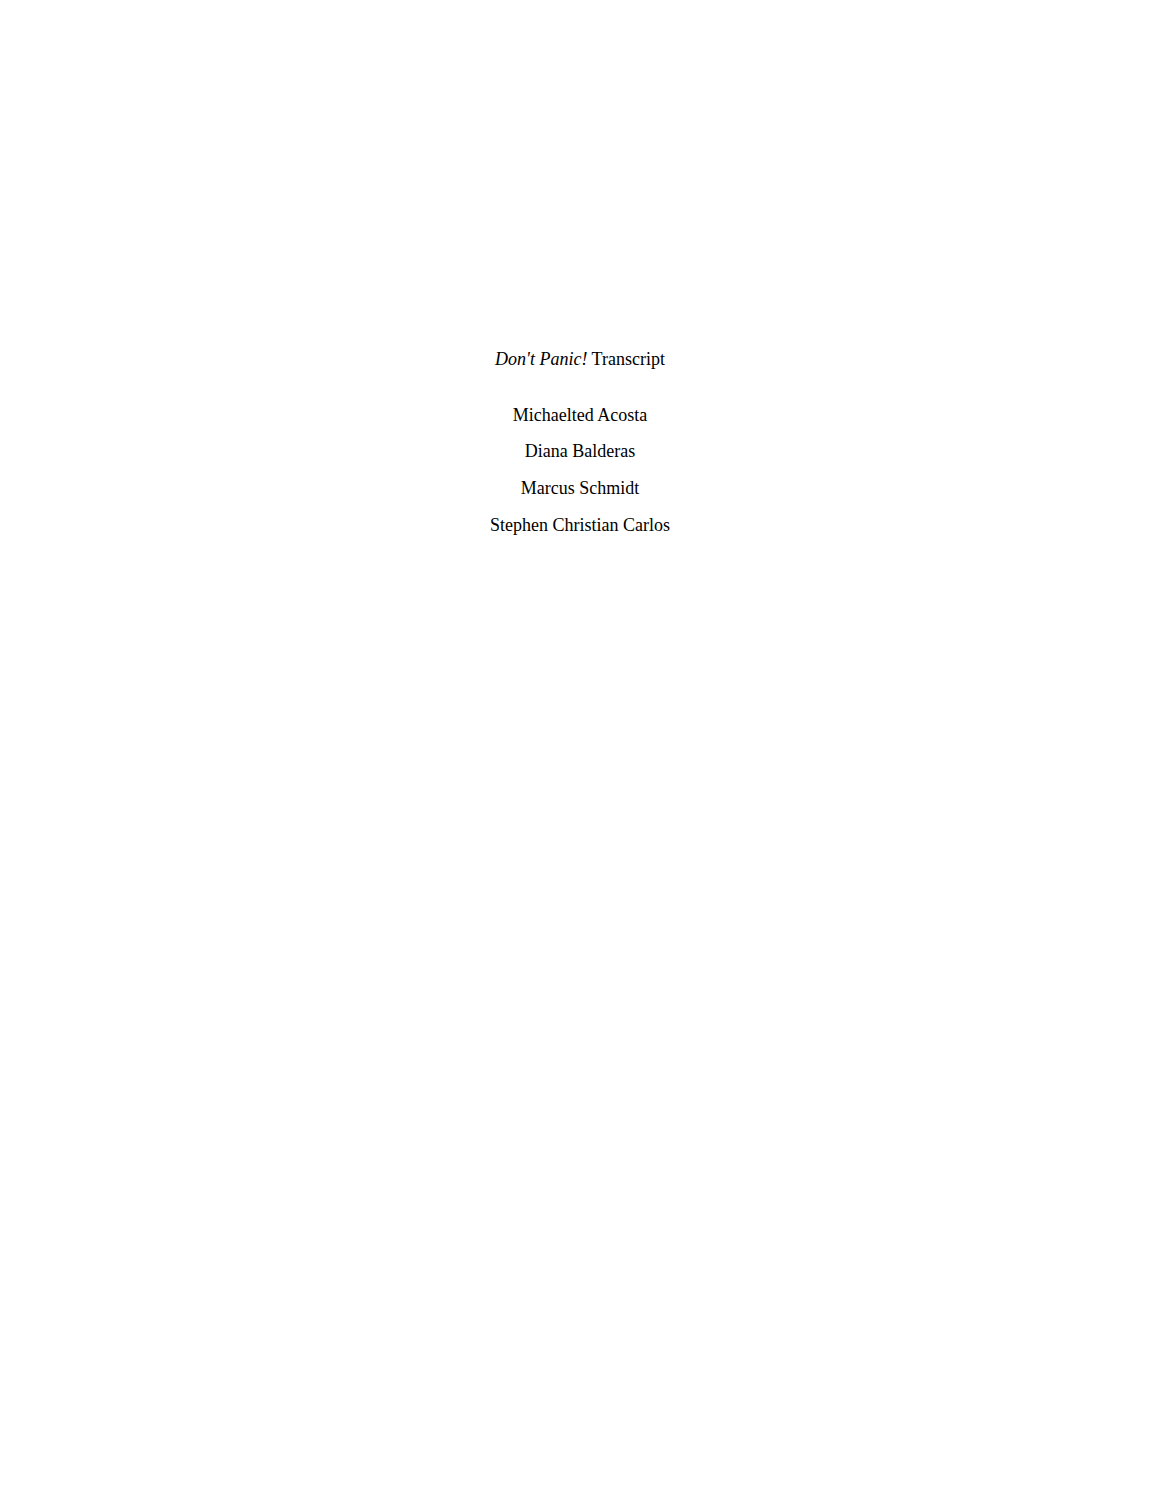Don't Panic! Transcript
Michaelted Acosta
Diana Balderas
Marcus Schmidt
Stephen Christian Carlos